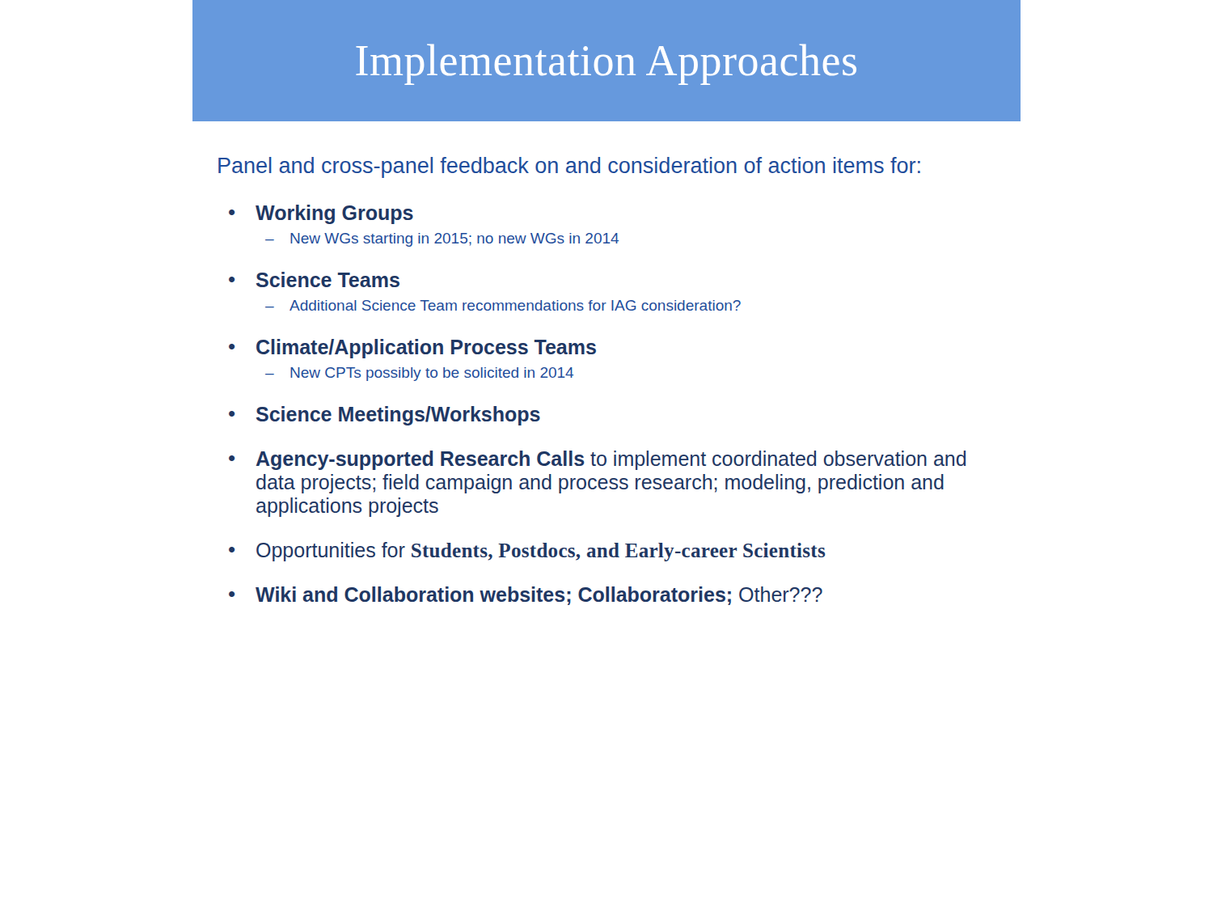Implementation Approaches
Panel and cross-panel feedback on and consideration of action items for:
Working Groups
New WGs starting in 2015; no new WGs in 2014
Science Teams
Additional Science Team recommendations for IAG consideration?
Climate/Application Process Teams
New CPTs possibly to be solicited in 2014
Science Meetings/Workshops
Agency-supported Research Calls to implement coordinated observation and data projects; field campaign and process research; modeling, prediction and applications projects
Opportunities for Students, Postdocs, and Early-career Scientists
Wiki and Collaboration websites; Collaboratories; Other???